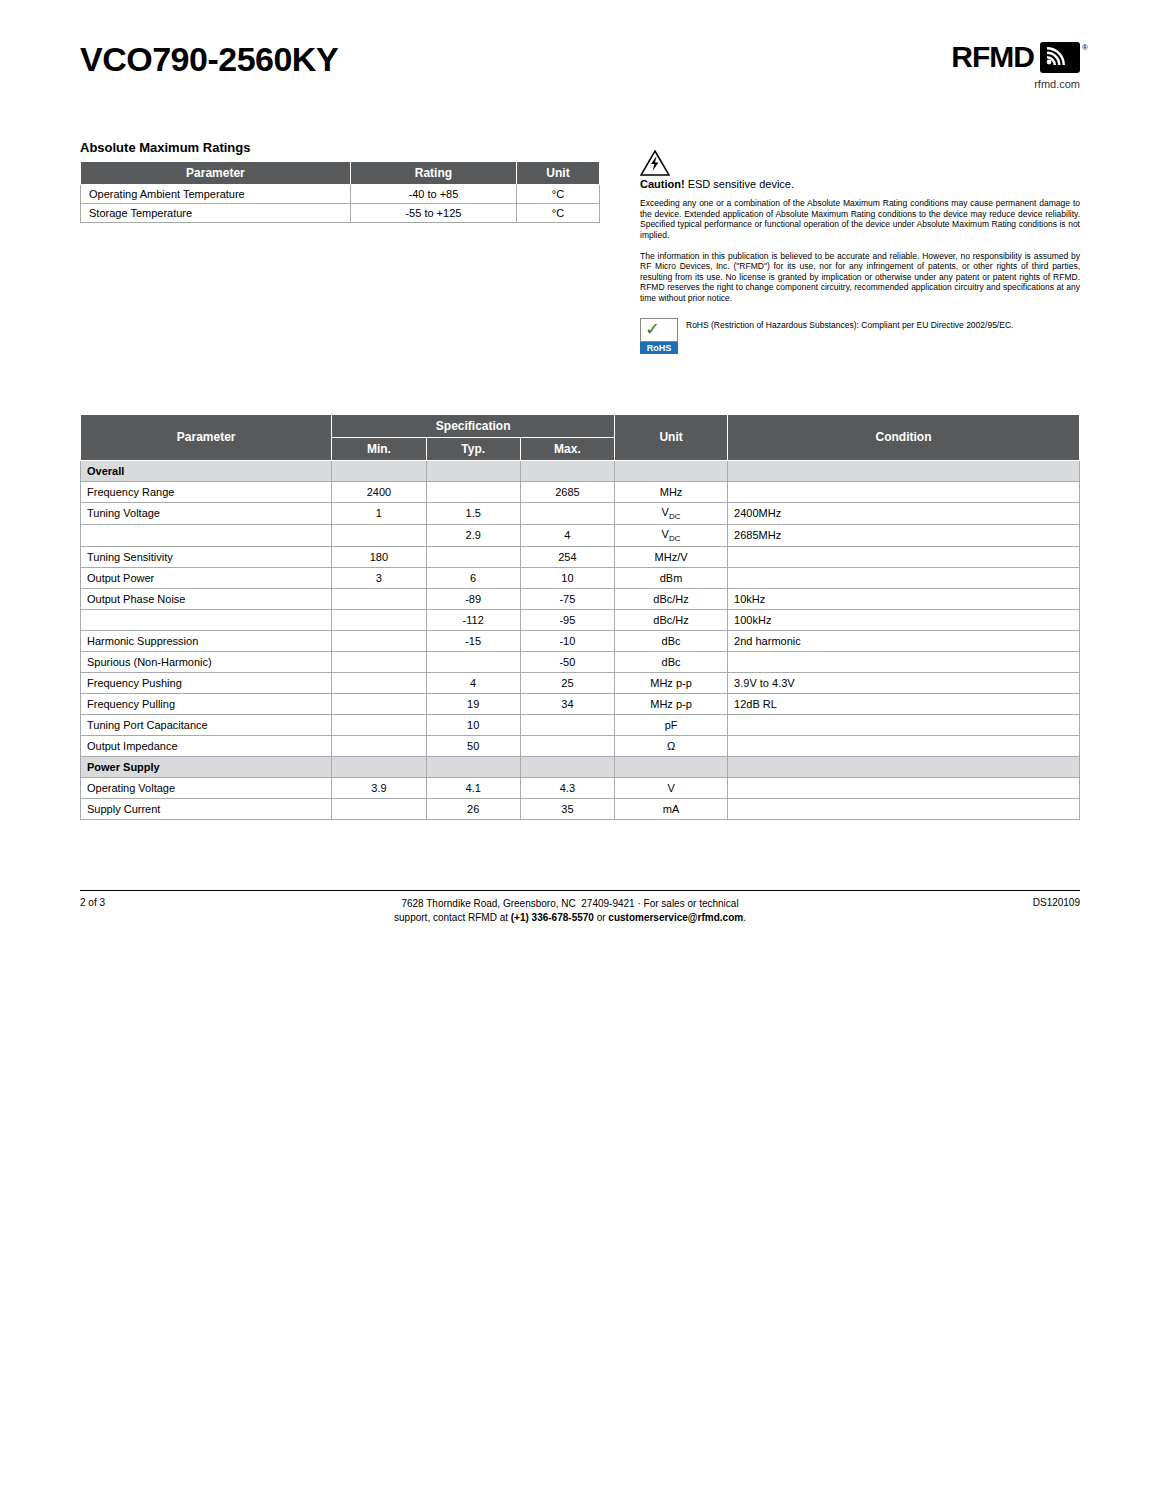VCO790-2560KY
RFMD ®
rfmd.com
Absolute Maximum Ratings
| Parameter | Rating | Unit |
| --- | --- | --- |
| Operating Ambient Temperature | -40 to +85 | °C |
| Storage Temperature | -55 to +125 | °C |
Caution! ESD sensitive device.
Exceeding any one or a combination of the Absolute Maximum Rating conditions may cause permanent damage to the device. Extended application of Absolute Maximum Rating conditions to the device may reduce device reliability. Specified typical performance or functional operation of the device under Absolute Maximum Rating conditions is not implied.
The information in this publication is believed to be accurate and reliable. However, no responsibility is assumed by RF Micro Devices, Inc. ("RFMD") for its use, nor for any infringement of patents, or other rights of third parties, resulting from its use. No license is granted by implication or otherwise under any patent or patent rights of RFMD. RFMD reserves the right to change component circuitry, recommended application circuitry and specifications at any time without prior notice.
✓
RoHS
RoHS (Restriction of Hazardous Substances): Compliant per EU Directive 2002/95/EC.
| Parameter | Specification | Unit | Condition |
| --- | --- | --- | --- |
| Min. | Typ. | Max. |
| Overall | | | | | |
| Frequency Range | 2400 | | 2685 | MHz | |
| Tuning Voltage | 1 | 1.5 | | V DC | 2400MHz |
| | | 2.9 | 4 | V DC | 2685MHz |
| Tuning Sensitivity | 180 | | 254 | MHz/V | |
| Output Power | 3 | 6 | 10 | dBm | |
| Output Phase Noise | | -89 | -75 | dBc/Hz | 10kHz |
| | | -112 | -95 | dBc/Hz | 100kHz |
| Harmonic Suppression | | -15 | -10 | dBc | 2nd harmonic |
| Spurious (Non-Harmonic) | | | -50 | dBc | |
| Frequency Pushing | | 4 | 25 | MHz p-p | 3.9V to 4.3V |
| Frequency Pulling | | 19 | 34 | MHz p-p | 12dB RL |
| Tuning Port Capacitance | | 10 | | pF | |
| Output Impedance | | 50 | | Ω | |
| Power Supply | | | | | |
| Operating Voltage | 3.9 | 4.1 | 4.3 | V | |
| Supply Current | | 26 | 35 | mA | |
2 of 3
7628 Thorndike Road, Greensboro, NC 27409-9421 · For sales or technical
support, contact RFMD at (+1) 336-678-5570 or customerservice@rfmd.com.
DS120109